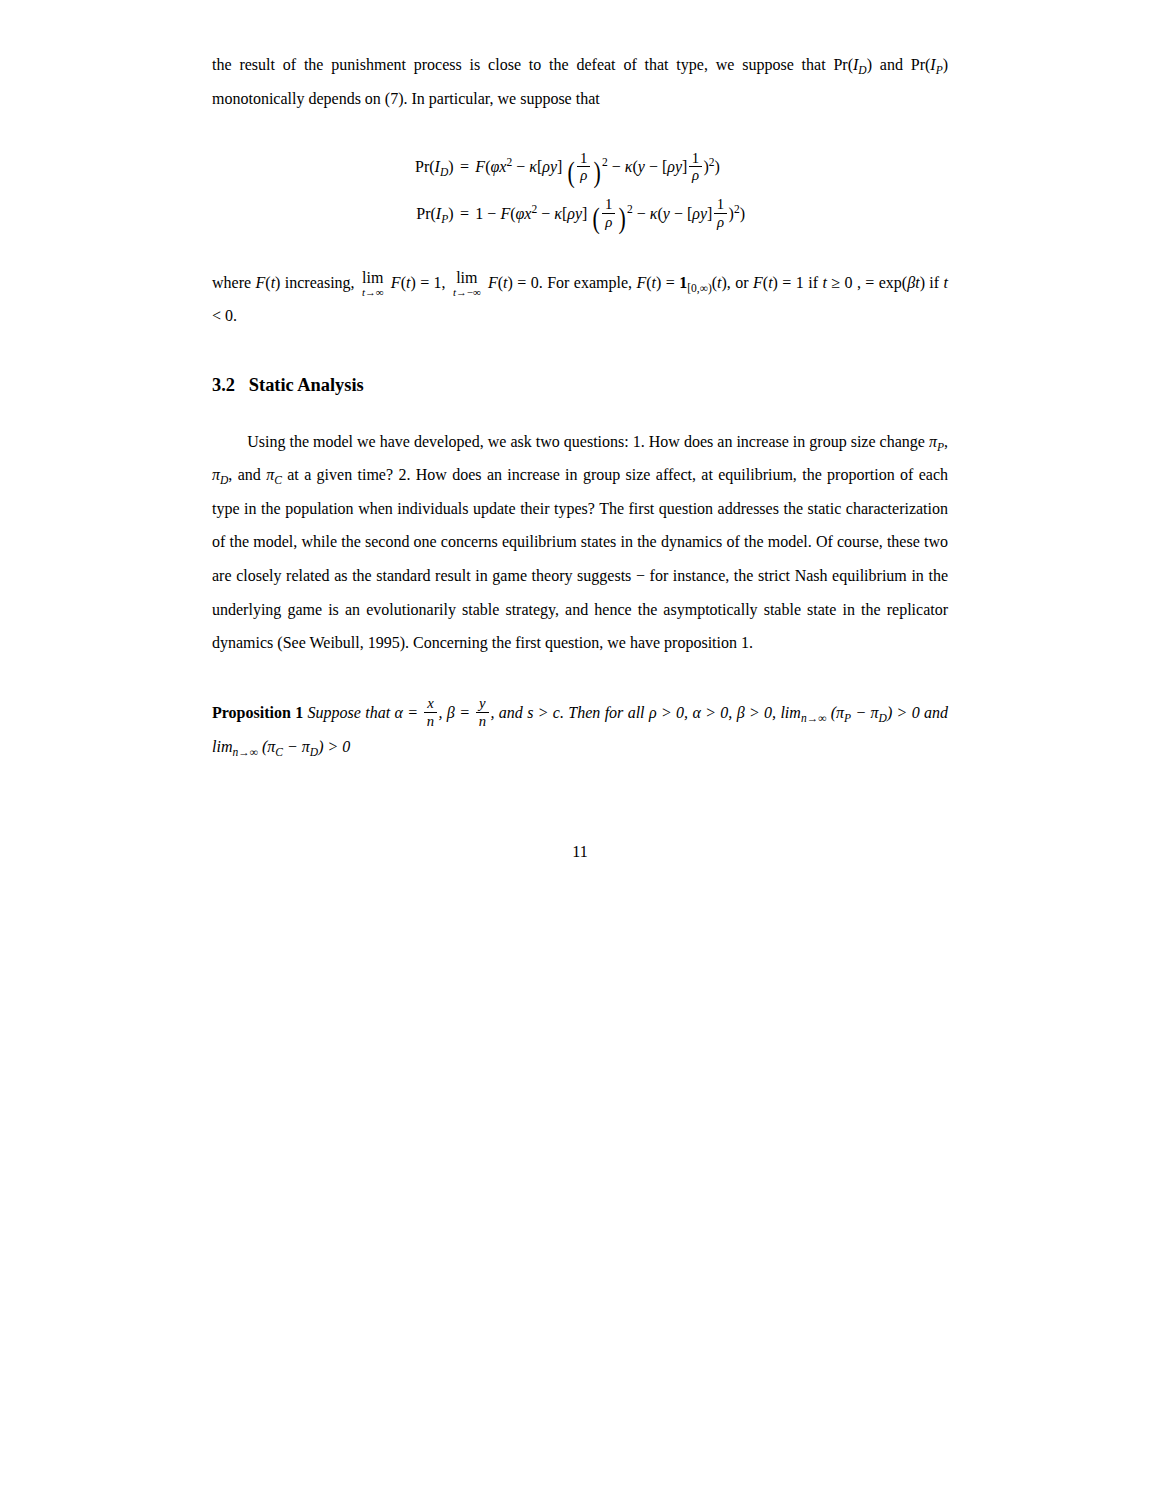the result of the punishment process is close to the defeat of that type, we suppose that Pr(ID) and Pr(IP) monotonically depends on (7). In particular, we suppose that
| Pr( I D ) | = | F ( φx 2 − κ [ ρy ] ( 1 ρ ) 2 − κ ( y − [ ρy ] 1 ρ ) 2 ) |
| Pr( I P ) | = | 1 − F ( φx 2 − κ [ ρy ] ( 1 ρ ) 2 − κ ( y − [ ρy ] 1 ρ ) 2 ) |
where F(t) increasing, lim t→∞ F(t) = 1, lim t→−∞ F(t) = 0. For example, F(t) = 1[0,∞)(t), or F(t) = 1 if t ≥ 0 , = exp(βt) if t < 0.
3.2 Static Analysis
Using the model we have developed, we ask two questions: 1. How does an increase in group size change πP, πD, and πC at a given time? 2. How does an increase in group size affect, at equilibrium, the proportion of each type in the population when individuals update their types? The first question addresses the static characterization of the model, while the second one concerns equilibrium states in the dynamics of the model. Of course, these two are closely related as the standard result in game theory suggests − for instance, the strict Nash equilibrium in the underlying game is an evolutionarily stable strategy, and hence the asymptotically stable state in the replicator dynamics (See Weibull, 1995). Concerning the first question, we have proposition 1.
Proposition 1 Suppose that α = xn, β = yn, and s > c. Then for all ρ > 0, α > 0, β > 0, limn→∞ (πP − πD) > 0 and limn→∞ (πC − πD) > 0
11